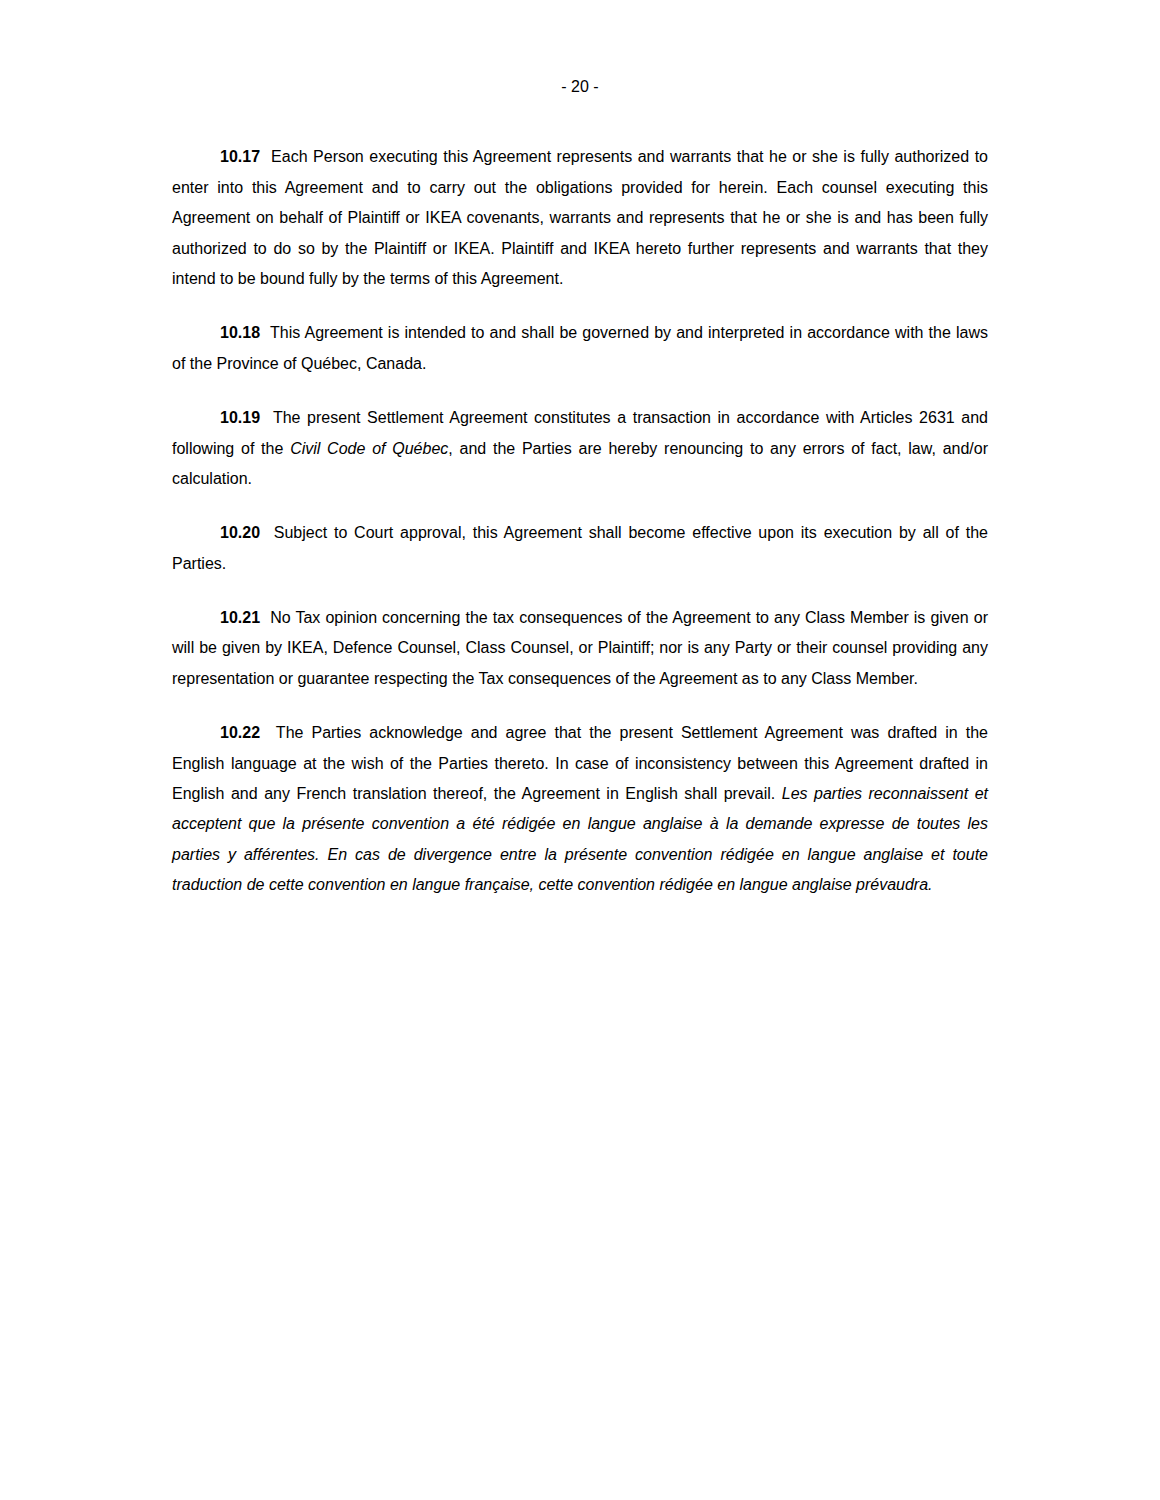- 20 -
10.17 Each Person executing this Agreement represents and warrants that he or she is fully authorized to enter into this Agreement and to carry out the obligations provided for herein. Each counsel executing this Agreement on behalf of Plaintiff or IKEA covenants, warrants and represents that he or she is and has been fully authorized to do so by the Plaintiff or IKEA. Plaintiff and IKEA hereto further represents and warrants that they intend to be bound fully by the terms of this Agreement.
10.18 This Agreement is intended to and shall be governed by and interpreted in accordance with the laws of the Province of Québec, Canada.
10.19 The present Settlement Agreement constitutes a transaction in accordance with Articles 2631 and following of the Civil Code of Québec, and the Parties are hereby renouncing to any errors of fact, law, and/or calculation.
10.20 Subject to Court approval, this Agreement shall become effective upon its execution by all of the Parties.
10.21 No Tax opinion concerning the tax consequences of the Agreement to any Class Member is given or will be given by IKEA, Defence Counsel, Class Counsel, or Plaintiff; nor is any Party or their counsel providing any representation or guarantee respecting the Tax consequences of the Agreement as to any Class Member.
10.22 The Parties acknowledge and agree that the present Settlement Agreement was drafted in the English language at the wish of the Parties thereto. In case of inconsistency between this Agreement drafted in English and any French translation thereof, the Agreement in English shall prevail. Les parties reconnaissent et acceptent que la présente convention a été rédigée en langue anglaise à la demande expresse de toutes les parties y afférentes. En cas de divergence entre la présente convention rédigée en langue anglaise et toute traduction de cette convention en langue française, cette convention rédigée en langue anglaise prévaudra.